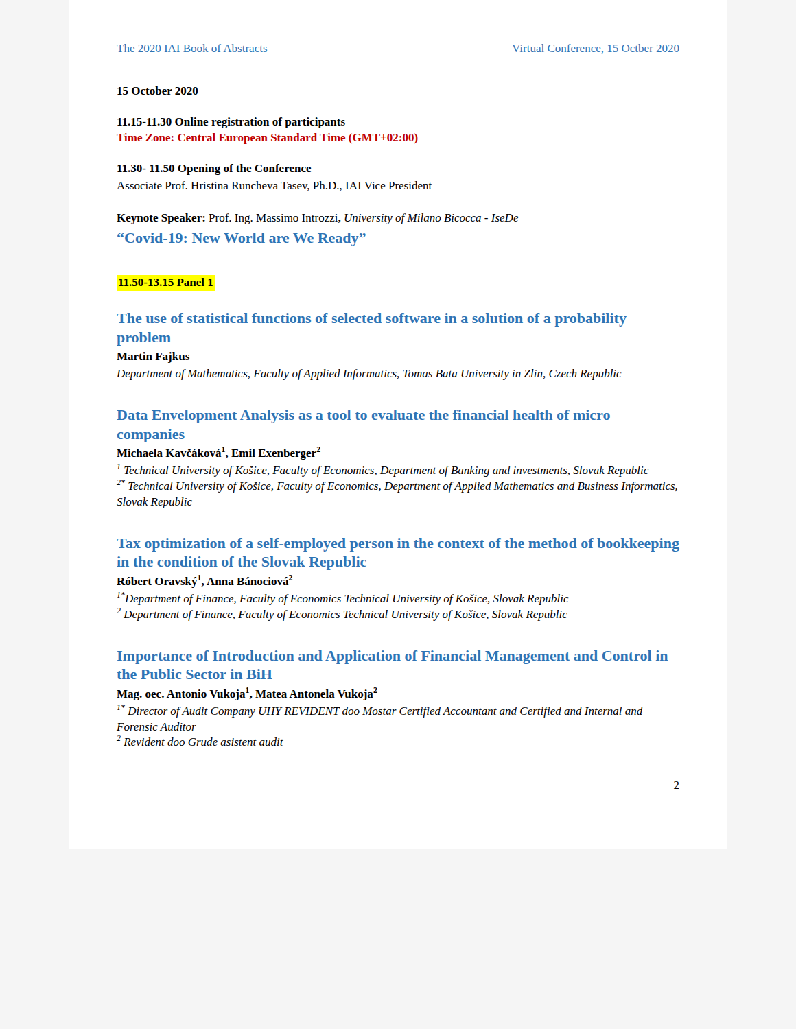The 2020 IAI Book of Abstracts Virtual Conference, 15 Octber 2020
15 October 2020
11.15-11.30 Online registration of participants
Time Zone: Central European Standard Time (GMT+02:00)
11.30- 11.50 Opening of the Conference
Associate Prof. Hristina Runcheva Tasev, Ph.D., IAI Vice President
Keynote Speaker: Prof. Ing. Massimo Introzzi, University of Milano Bicocca - IseDe
“Covid-19: New World are We Ready”
11.50-13.15 Panel 1
The use of statistical functions of selected software in a solution of a probability problem
Martin Fajkus
Department of Mathematics, Faculty of Applied Informatics, Tomas Bata University in Zlin, Czech Republic
Data Envelopment Analysis as a tool to evaluate the financial health of micro companies
Michaela Kavčáková1, Emil Exenberger2
1 Technical University of Košice, Faculty of Economics, Department of Banking and investments, Slovak Republic
2* Technical University of Košice, Faculty of Economics, Department of Applied Mathematics and Business Informatics, Slovak Republic
Tax optimization of a self-employed person in the context of the method of bookkeeping in the condition of the Slovak Republic
Róbert Oravský1, Anna Bánociová2
1*Department of Finance, Faculty of Economics Technical University of Košice, Slovak Republic
2 Department of Finance, Faculty of Economics Technical University of Košice, Slovak Republic
Importance of Introduction and Application of Financial Management and Control in the Public Sector in BiH
Mag. oec. Antonio Vukoja1, Matea Antonela Vukoja2
1* Director of Audit Company UHY REVIDENT doo Mostar Certified Accountant and Certified and Internal and Forensic Auditor
2 Revident doo Grude asistent audit
2